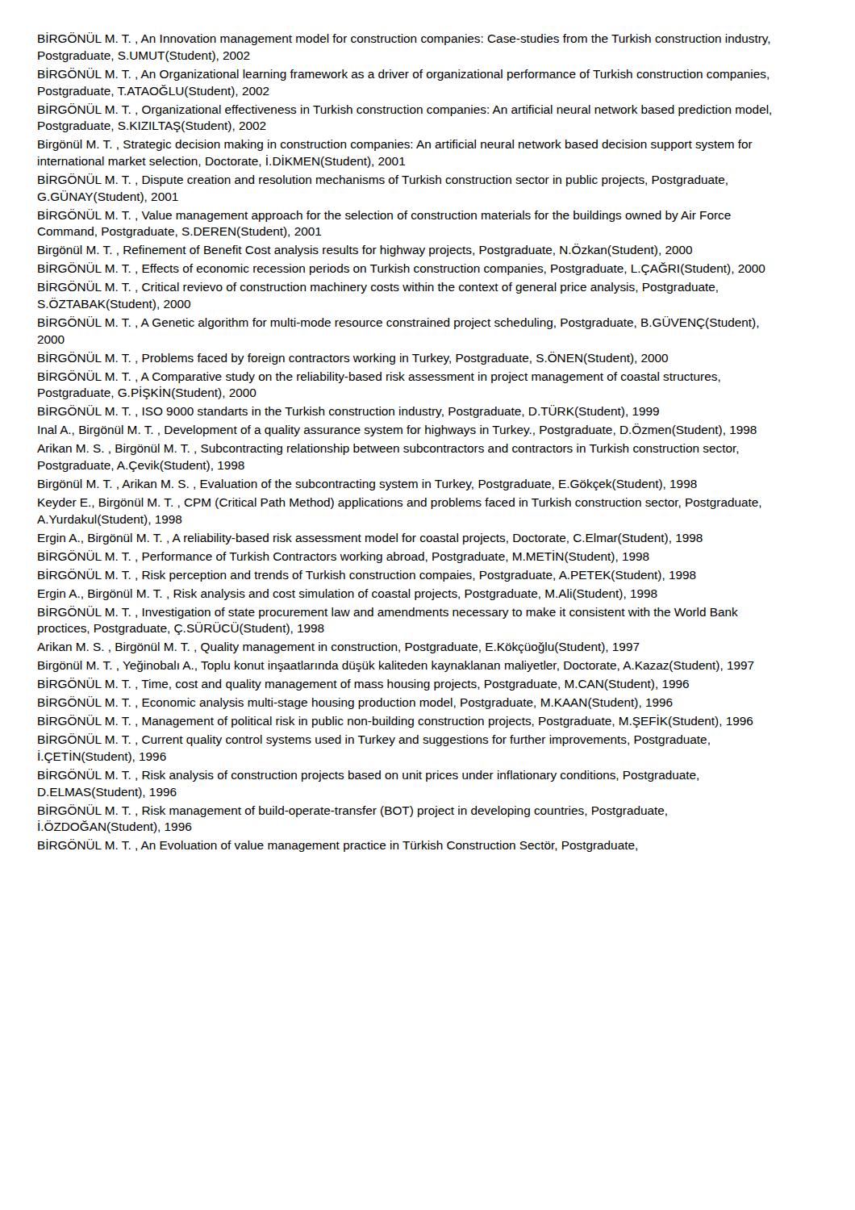BİRGÖNÜL M. T. , An Innovation management model for construction companies: Case-studies from the Turkish construction industry, Postgraduate, S.UMUT(Student), 2002
BİRGÖNÜL M. T. , An Organizational learning framework as a driver of organizational performance of Turkish construction companies, Postgraduate, T.ATAOĞLU(Student), 2002
BİRGÖNÜL M. T. , Organizational effectiveness in Turkish construction companies: An artificial neural network based prediction model, Postgraduate, S.KIZILTAŞ(Student), 2002
Birgönül M. T. , Strategic decision making in construction companies: An artificial neural network based decision support system for international market selection, Doctorate, İ.DİKMEN(Student), 2001
BİRGÖNÜL M. T. , Dispute creation and resolution mechanisms of Turkish construction sector in public projects, Postgraduate, G.GÜNAY(Student), 2001
BİRGÖNÜL M. T. , Value management approach for the selection of construction materials for the buildings owned by Air Force Command, Postgraduate, S.DEREN(Student), 2001
Birgönül M. T. , Refinement of Benefit Cost analysis results for highway projects, Postgraduate, N.Özkan(Student), 2000
BİRGÖNÜL M. T. , Effects of economic recession periods on Turkish construction companies, Postgraduate, L.ÇAĞRI(Student), 2000
BİRGÖNÜL M. T. , Critical revievo of construction machinery costs within the context of general price analysis, Postgraduate, S.ÖZTABAK(Student), 2000
BİRGÖNÜL M. T. , A Genetic algorithm for multi-mode resource constrained project scheduling, Postgraduate, B.GÜVENÇ(Student), 2000
BİRGÖNÜL M. T. , Problems faced by foreign contractors working in Turkey, Postgraduate, S.ÖNEN(Student), 2000
BİRGÖNÜL M. T. , A Comparative study on the reliability-based risk assessment in project management of coastal structures, Postgraduate, G.PİŞKİN(Student), 2000
BİRGÖNÜL M. T. , ISO 9000 standarts in the Turkish construction industry, Postgraduate, D.TÜRK(Student), 1999
Inal A., Birgönül M. T. , Development of a quality assurance system for highways in Turkey., Postgraduate, D.Özmen(Student), 1998
Arikan M. S. , Birgönül M. T. , Subcontracting relationship between subcontractors and contractors in Turkish construction sector, Postgraduate, A.Çevik(Student), 1998
Birgönül M. T. , Arikan M. S. , Evaluation of the subcontracting system in Turkey, Postgraduate, E.Gökçek(Student), 1998
Keyder E., Birgönül M. T. , CPM (Critical Path Method) applications and problems faced in Turkish construction sector, Postgraduate, A.Yurdakul(Student), 1998
Ergin A., Birgönül M. T. , A reliability-based risk assessment model for coastal projects, Doctorate, C.Elmar(Student), 1998
BİRGÖNÜL M. T. , Performance of Turkish Contractors working abroad, Postgraduate, M.METİN(Student), 1998
BİRGÖNÜL M. T. , Risk perception and trends of Turkish construction compaies, Postgraduate, A.PETEK(Student), 1998
Ergin A., Birgönül M. T. , Risk analysis and cost simulation of coastal projects, Postgraduate, M.Ali(Student), 1998
BİRGÖNÜL M. T. , Investigation of state procurement law and amendments necessary to make it consistent with the World Bank proctices, Postgraduate, Ç.SÜRÜCÜ(Student), 1998
Arikan M. S. , Birgönül M. T. , Quality management in construction, Postgraduate, E.Kökçüoğlu(Student), 1997
Birgönül M. T. , Yeğinobalı A., Toplu konut inşaatlarında düşük kaliteden kaynaklanan maliyetler, Doctorate, A.Kazaz(Student), 1997
BİRGÖNÜL M. T. , Time, cost and quality management of mass housing projects, Postgraduate, M.CAN(Student), 1996
BİRGÖNÜL M. T. , Economic analysis multi-stage housing production model, Postgraduate, M.KAAN(Student), 1996
BİRGÖNÜL M. T. , Management of political risk in public non-building construction projects, Postgraduate, M.ŞEFİK(Student), 1996
BİRGÖNÜL M. T. , Current quality control systems used in Turkey and suggestions for further improvements, Postgraduate, İ.ÇETİN(Student), 1996
BİRGÖNÜL M. T. , Risk analysis of construction projects based on unit prices under inflationary conditions, Postgraduate, D.ELMAS(Student), 1996
BİRGÖNÜL M. T. , Risk management of build-operate-transfer (BOT) project in developing countries, Postgraduate, İ.ÖZDOĞAN(Student), 1996
BİRGÖNÜL M. T. , An Evoluation of value management practice in Türkish Construction Sectör, Postgraduate,